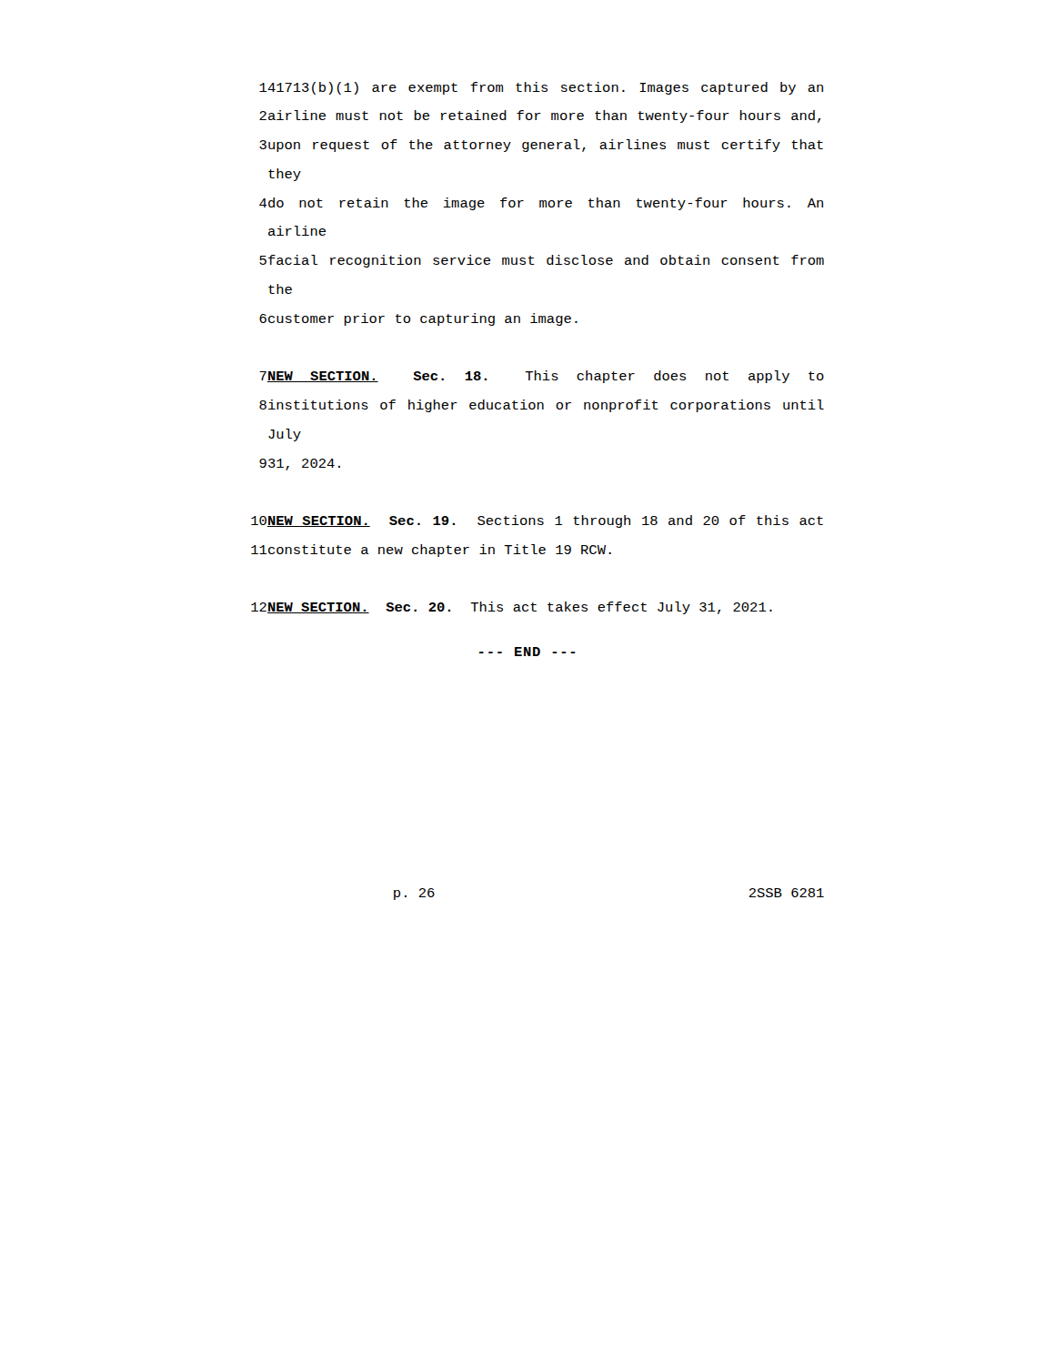| 1 | 41713(b)(1) are exempt from this section. Images captured by an |
| 2 | airline must not be retained for more than twenty-four hours and, |
| 3 | upon request of the attorney general, airlines must certify that they |
| 4 | do not retain the image for more than twenty-four hours. An airline |
| 5 | facial recognition service must disclose and obtain consent from the |
| 6 | customer prior to capturing an image. |
| 7 | NEW SECTION. Sec. 18. This chapter does not apply to |
| 8 | institutions of higher education or nonprofit corporations until July |
| 9 | 31, 2024. |
| 10 | NEW SECTION. Sec. 19. Sections 1 through 18 and 20 of this act |
| 11 | constitute a new chapter in Title 19 RCW. |
| 12 | NEW SECTION. Sec. 20. This act takes effect July 31, 2021. |
--- END ---
p. 26
2SSB 6281